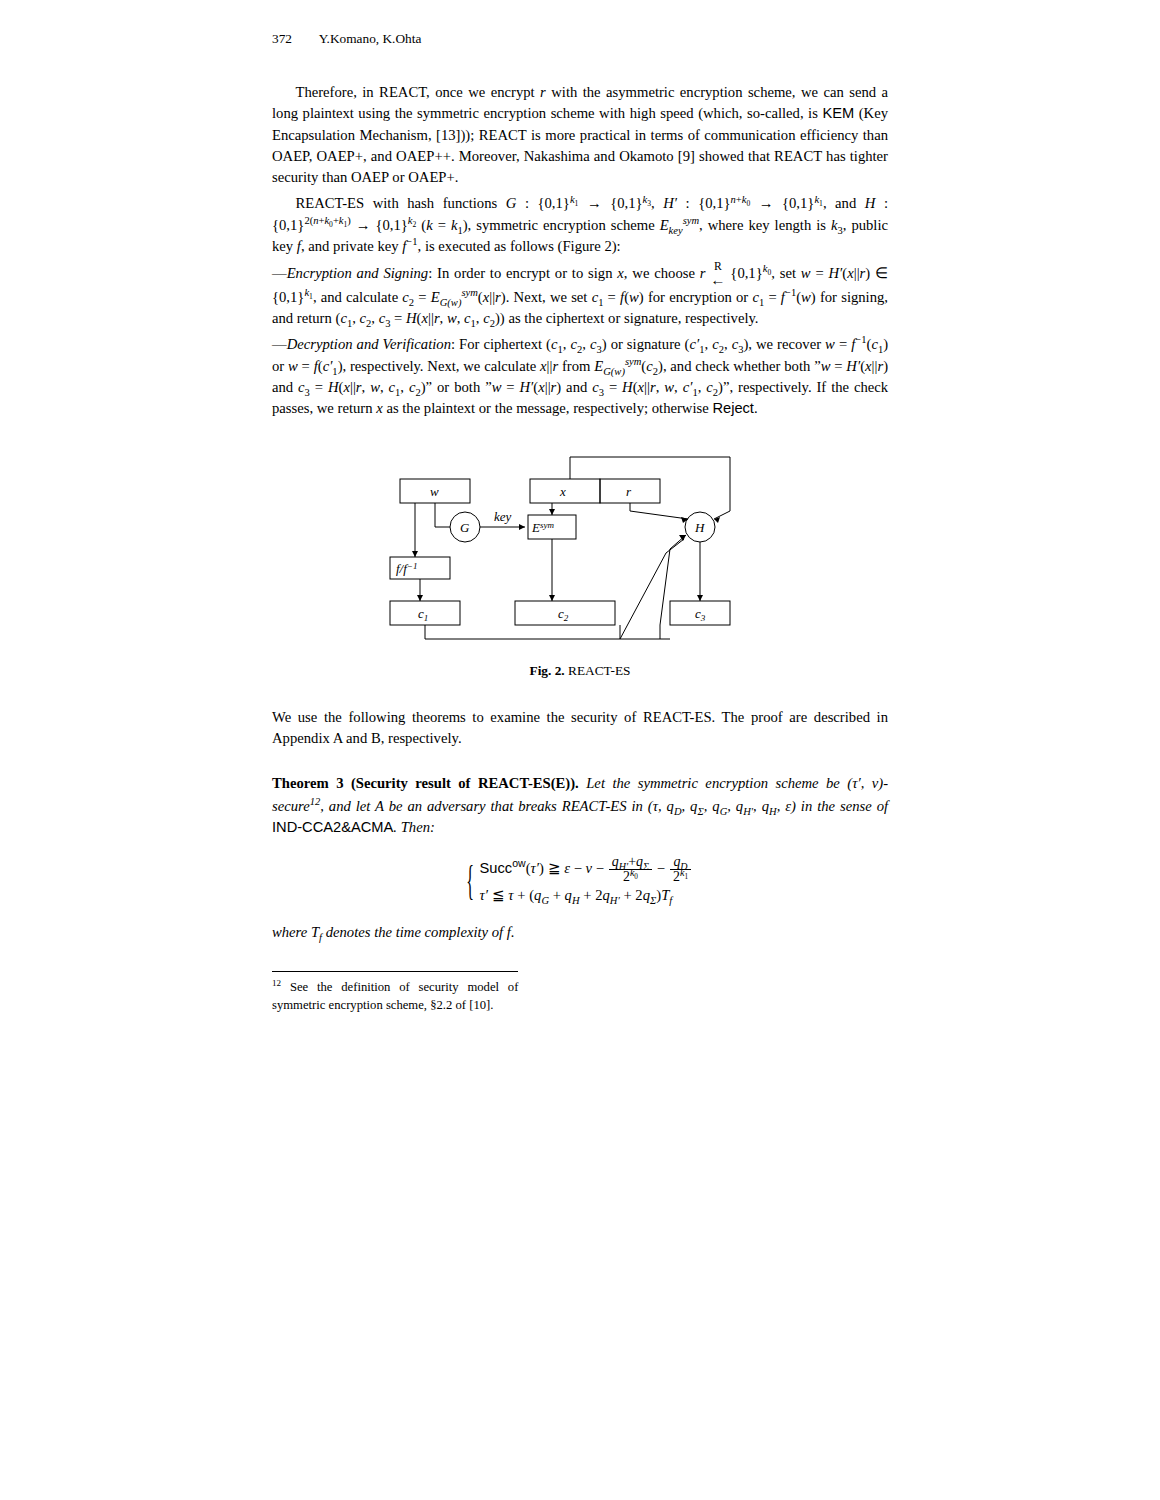372 Y.Komano, K.Ohta
Therefore, in REACT, once we encrypt r with the asymmetric encryption scheme, we can send a long plaintext using the symmetric encryption scheme with high speed (which, so-called, is KEM (Key Encapsulation Mechanism, [13])); REACT is more practical in terms of communication efficiency than OAEP, OAEP+, and OAEP++. Moreover, Nakashima and Okamoto [9] showed that REACT has tighter security than OAEP or OAEP+.
REACT-ES with hash functions G : {0,1}k1 → {0,1}k3, H′ : {0,1}n+k0 → {0,1}k1, and H : {0,1}2(n+k0+k1) → {0,1}k2 (k = k1), symmetric encryption scheme Ekeysym, where key length is k3, public key f, and private key f−1, is executed as follows (Figure 2):
—Encryption and Signing: In order to encrypt or to sign x, we choose r R← {0,1}k0, set w = H′(x||r) ∈ {0,1}k1, and calculate c2 = EG(w)sym(x||r). Next, we set c1 = f(w) for encryption or c1 = f−1(w) for signing, and return (c1, c2, c3 = H(x||r, w, c1, c2)) as the ciphertext or signature, respectively.
—Decryption and Verification: For ciphertext (c1, c2, c3) or signature (c′1, c2, c3), we recover w = f−1(c1) or w = f(c′1), respectively. Next, we calculate x||r from EG(w)sym(c2), and check whether both ”w = H′(x||r) and c3 = H(x||r, w, c1, c2)” or both ”w = H′(x||r) and c3 = H(x||r, w, c′1, c2)”, respectively. If the check passes, we return x as the plaintext or the message, respectively; otherwise Reject.
w x r G key Esym f/f−1 c1 c2 c3 H
Fig. 2. REACT-ES
We use the following theorems to examine the security of REACT-ES. The proof are described in Appendix A and B, respectively.
Theorem 3 (Security result of REACT-ES(E)). Let the symmetric encryption scheme be (τ′, ν)-secure12, and let A be an adversary that breaks REACT-ES in (τ, qD, qΣ, qG, qH′, qH, ε) in the sense of IND-CCA2&ACMA. Then:
Succow(τ′) ≧ ε − ν − qH′+qΣ 2k0 − qD 2k1
τ′ ≦ τ + (qG + qH + 2qH′ + 2qΣ)Tf
where Tf denotes the time complexity of f.
12 See the definition of security model of symmetric encryption scheme, §2.2 of [10].